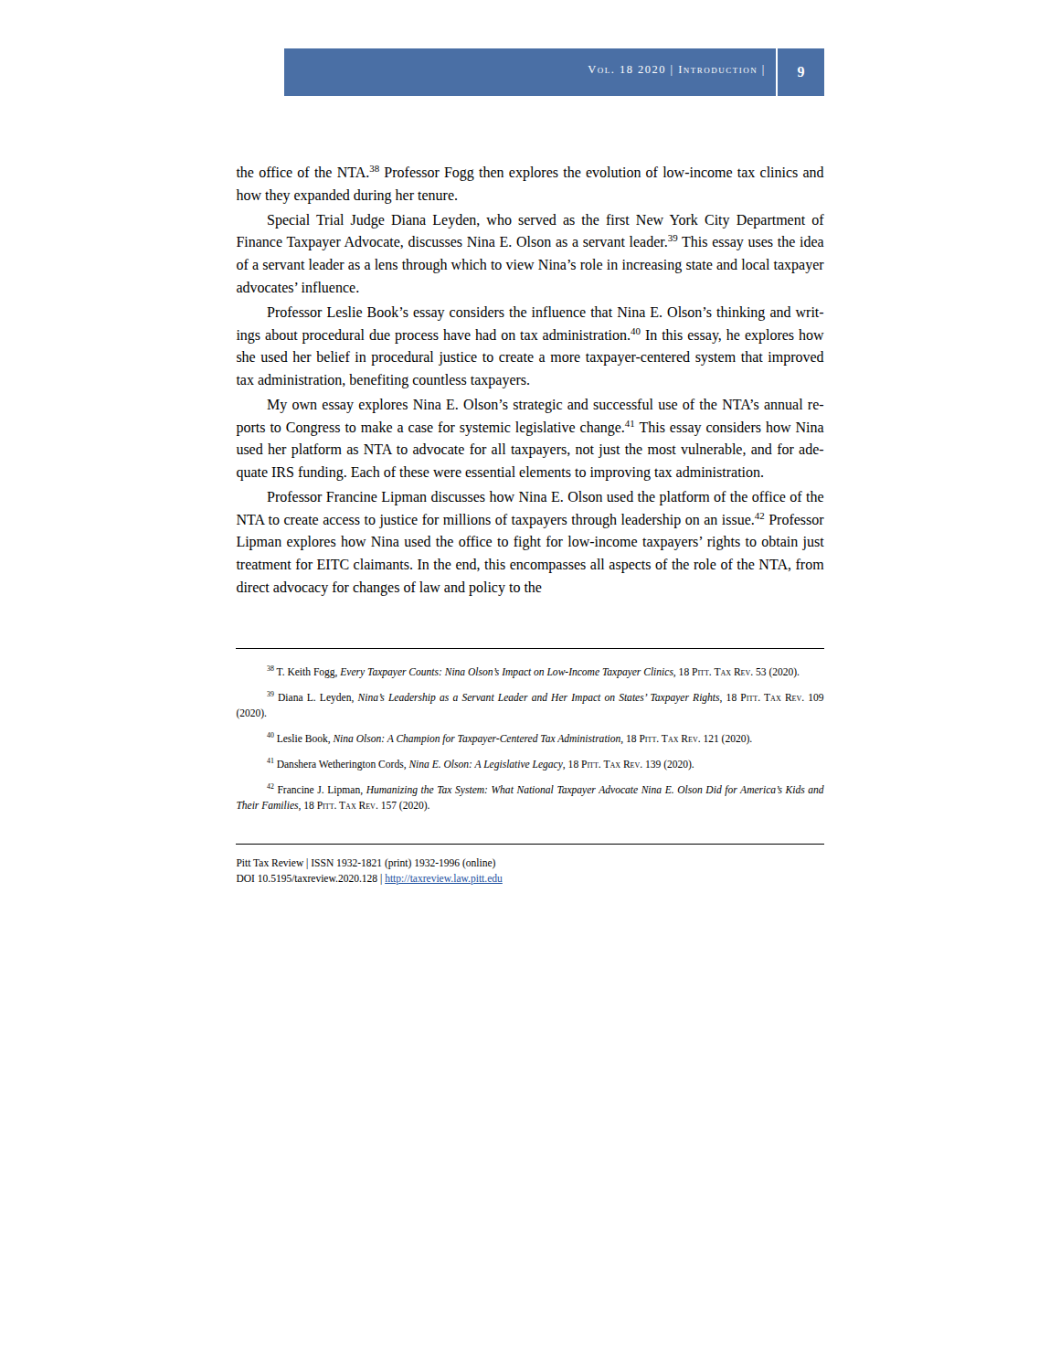Vol. 18 2020 | Introduction |
9
the office of the NTA.38 Professor Fogg then explores the evolution of low-income tax clinics and how they expanded during her tenure.
Special Trial Judge Diana Leyden, who served as the first New York City Department of Finance Taxpayer Advocate, discusses Nina E. Olson as a servant leader.39 This essay uses the idea of a servant leader as a lens through which to view Nina’s role in increasing state and local taxpayer advocates’ influence.
Professor Leslie Book’s essay considers the influence that Nina E. Olson’s thinking and writings about procedural due process have had on tax administration.40 In this essay, he explores how she used her belief in procedural justice to create a more taxpayer-centered system that improved tax administration, benefiting countless taxpayers.
My own essay explores Nina E. Olson’s strategic and successful use of the NTA’s annual reports to Congress to make a case for systemic legislative change.41 This essay considers how Nina used her platform as NTA to advocate for all taxpayers, not just the most vulnerable, and for adequate IRS funding. Each of these were essential elements to improving tax administration.
Professor Francine Lipman discusses how Nina E. Olson used the platform of the office of the NTA to create access to justice for millions of taxpayers through leadership on an issue.42 Professor Lipman explores how Nina used the office to fight for low-income taxpayers’ rights to obtain just treatment for EITC claimants. In the end, this encompasses all aspects of the role of the NTA, from direct advocacy for changes of law and policy to the
38 T. Keith Fogg, Every Taxpayer Counts: Nina Olson’s Impact on Low-Income Taxpayer Clinics, 18 Pitt. Tax Rev. 53 (2020).
39 Diana L. Leyden, Nina’s Leadership as a Servant Leader and Her Impact on States’ Taxpayer Rights, 18 Pitt. Tax Rev. 109 (2020).
40 Leslie Book, Nina Olson: A Champion for Taxpayer-Centered Tax Administration, 18 Pitt. Tax Rev. 121 (2020).
41 Danshera Wetherington Cords, Nina E. Olson: A Legislative Legacy, 18 Pitt. Tax Rev. 139 (2020).
42 Francine J. Lipman, Humanizing the Tax System: What National Taxpayer Advocate Nina E. Olson Did for America’s Kids and Their Families, 18 Pitt. Tax Rev. 157 (2020).
Pitt Tax Review | ISSN 1932-1821 (print) 1932-1996 (online)
DOI 10.5195/taxreview.2020.128 | http://taxreview.law.pitt.edu